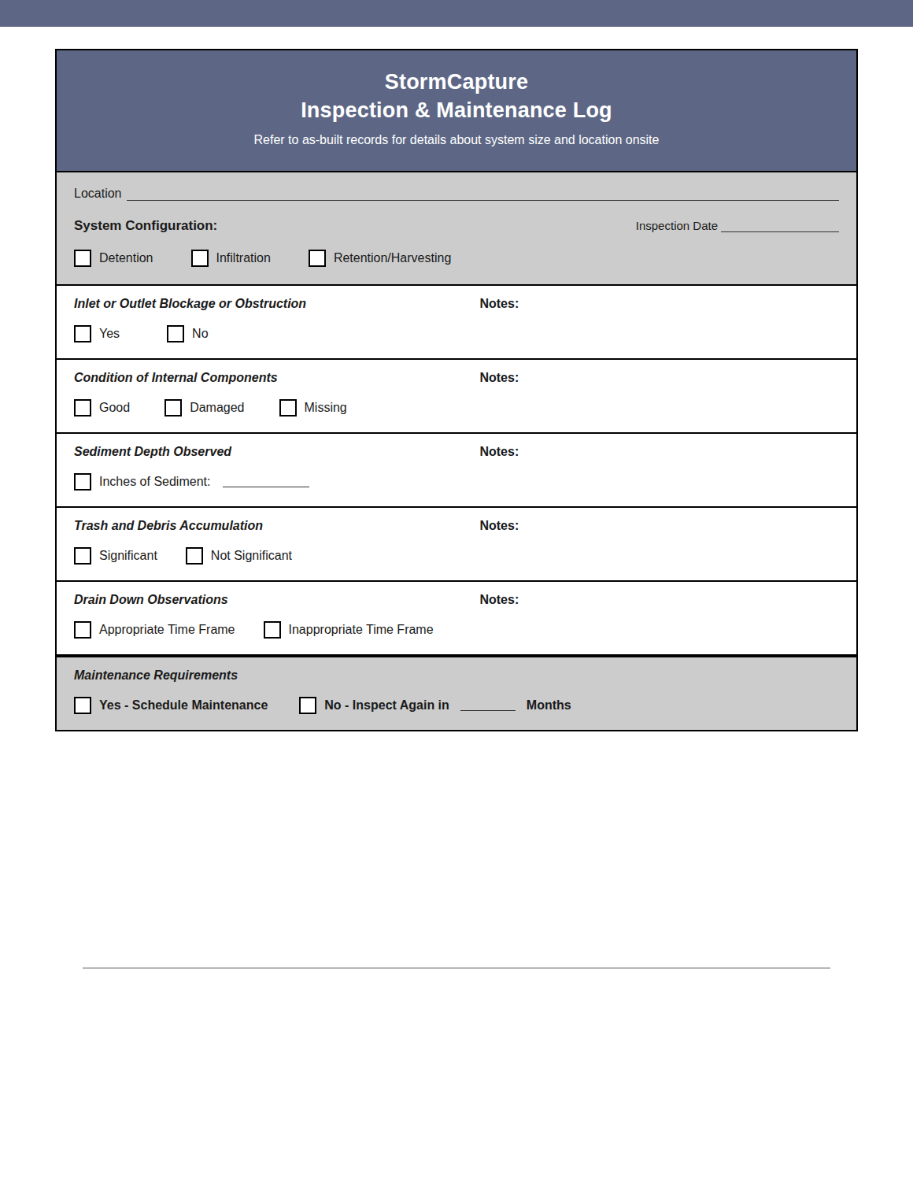StormCapture
Inspection & Maintenance Log
Refer to as-built records for details about system size and location onsite
Location
System Configuration: Inspection Date
Detention Infiltration Retention/Harvesting
Inlet or Outlet Blockage or Obstruction
Yes No
Notes:
Condition of Internal Components
Good Damaged Missing
Notes:
Sediment Depth Observed
Inches of Sediment:
Notes:
Trash and Debris Accumulation
Significant Not Significant
Notes:
Drain Down Observations
Appropriate Time Frame Inappropriate Time Frame
Notes:
Maintenance Requirements
Yes - Schedule Maintenance No - Inspect Again in Months